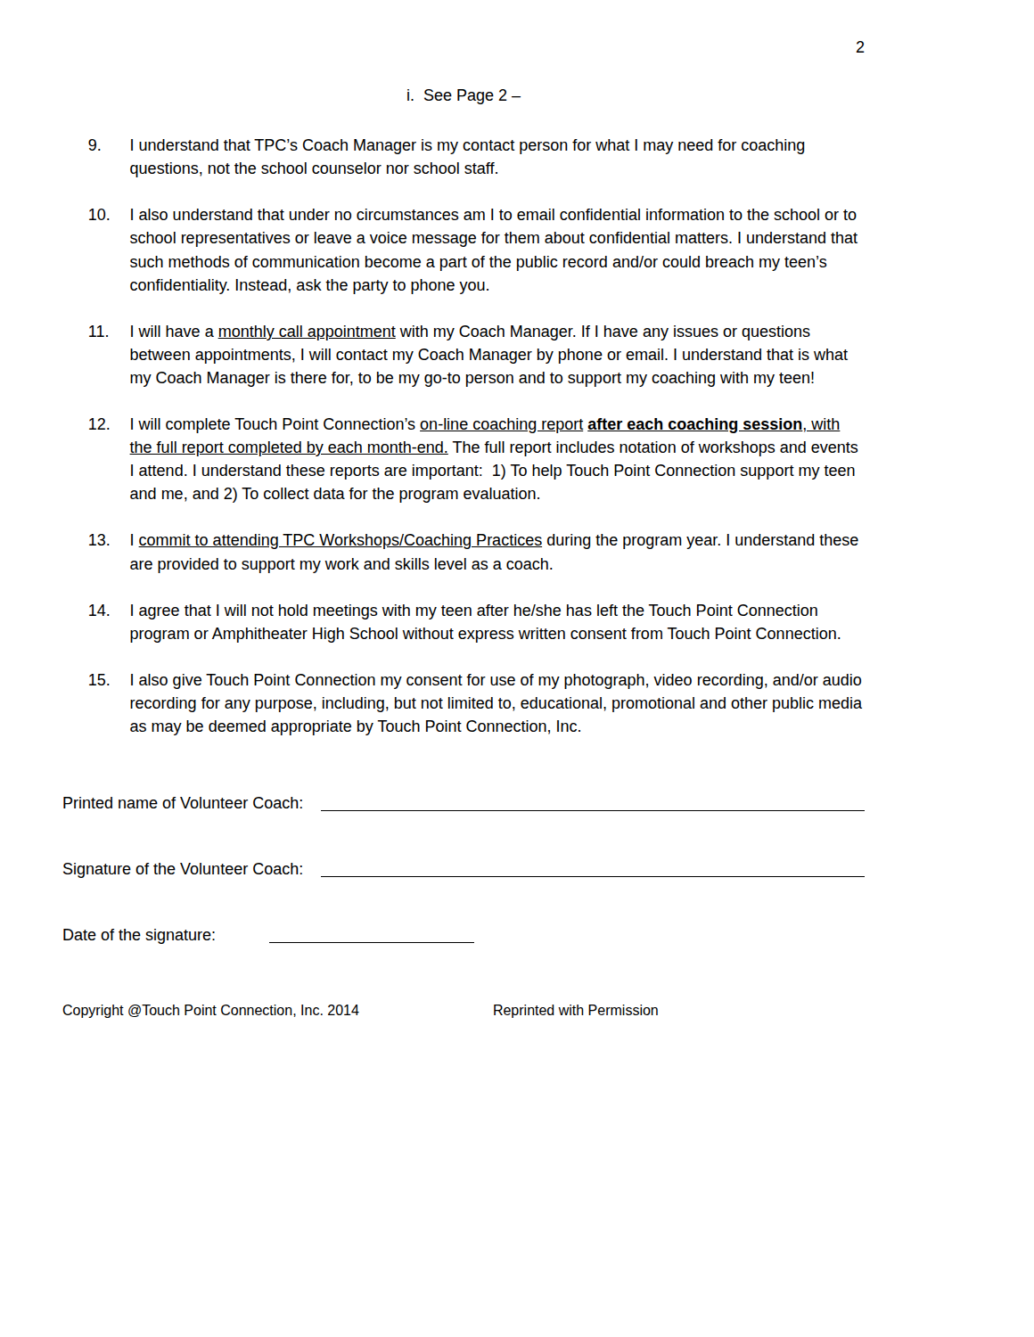2
i. See Page 2 –
9. I understand that TPC’s Coach Manager is my contact person for what I may need for coaching questions, not the school counselor nor school staff.
10. I also understand that under no circumstances am I to email confidential information to the school or to school representatives or leave a voice message for them about confidential matters. I understand that such methods of communication become a part of the public record and/or could breach my teen’s confidentiality. Instead, ask the party to phone you.
11. I will have a monthly call appointment with my Coach Manager. If I have any issues or questions between appointments, I will contact my Coach Manager by phone or email. I understand that is what my Coach Manager is there for, to be my go-to person and to support my coaching with my teen!
12. I will complete Touch Point Connection’s on-line coaching report after each coaching session, with the full report completed by each month-end. The full report includes notation of workshops and events I attend. I understand these reports are important: 1) To help Touch Point Connection support my teen and me, and 2) To collect data for the program evaluation.
13. I commit to attending TPC Workshops/Coaching Practices during the program year. I understand these are provided to support my work and skills level as a coach.
14. I agree that I will not hold meetings with my teen after he/she has left the Touch Point Connection program or Amphitheater High School without express written consent from Touch Point Connection.
15. I also give Touch Point Connection my consent for use of my photograph, video recording, and/or audio recording for any purpose, including, but not limited to, educational, promotional and other public media as may be deemed appropriate by Touch Point Connection, Inc.
Printed name of Volunteer Coach:
Signature of the Volunteer Coach:
Date of the signature:
Copyright @Touch Point Connection, Inc. 2014 Reprinted with Permission